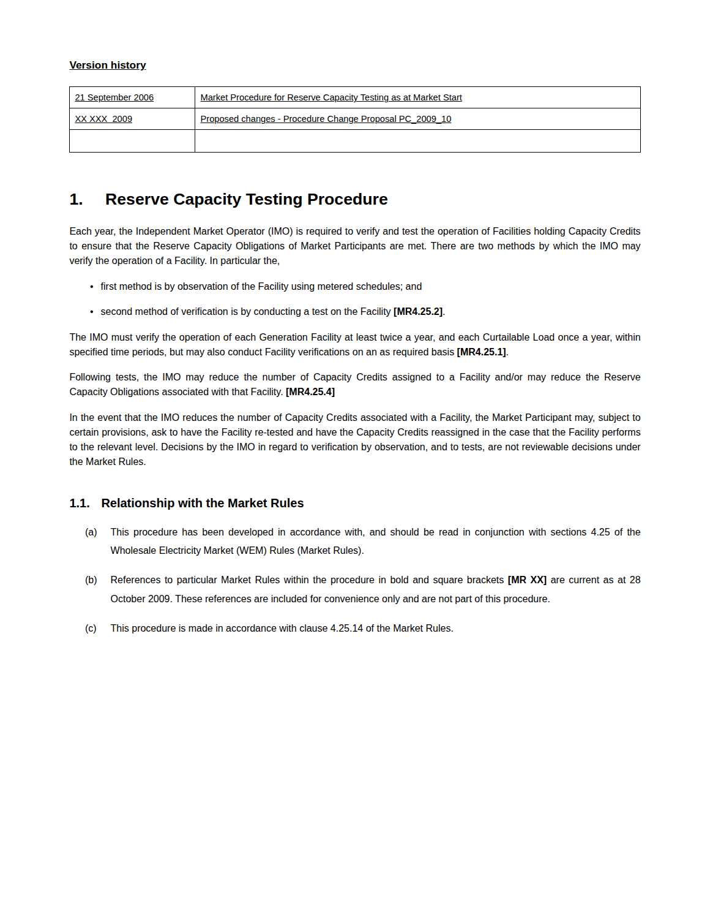Version history
| 21 September 2006 | Market Procedure for Reserve Capacity Testing as at Market Start |
| XX XXX 2009 | Proposed changes - Procedure Change Proposal PC_2009_10 |
1. Reserve Capacity Testing Procedure
Each year, the Independent Market Operator (IMO) is required to verify and test the operation of Facilities holding Capacity Credits to ensure that the Reserve Capacity Obligations of Market Participants are met. There are two methods by which the IMO may verify the operation of a Facility. In particular the,
first method is by observation of the Facility using metered schedules; and
second method of verification is by conducting a test on the Facility [MR4.25.2].
The IMO must verify the operation of each Generation Facility at least twice a year, and each Curtailable Load once a year, within specified time periods, but may also conduct Facility verifications on an as required basis [MR4.25.1].
Following tests, the IMO may reduce the number of Capacity Credits assigned to a Facility and/or may reduce the Reserve Capacity Obligations associated with that Facility. [MR4.25.4]
In the event that the IMO reduces the number of Capacity Credits associated with a Facility, the Market Participant may, subject to certain provisions, ask to have the Facility re-tested and have the Capacity Credits reassigned in the case that the Facility performs to the relevant level. Decisions by the IMO in regard to verification by observation, and to tests, are not reviewable decisions under the Market Rules.
1.1. Relationship with the Market Rules
(a) This procedure has been developed in accordance with, and should be read in conjunction with sections 4.25 of the Wholesale Electricity Market (WEM) Rules (Market Rules).
(b) References to particular Market Rules within the procedure in bold and square brackets [MR XX] are current as at 28 October 2009. These references are included for convenience only and are not part of this procedure.
(c) This procedure is made in accordance with clause 4.25.14 of the Market Rules.